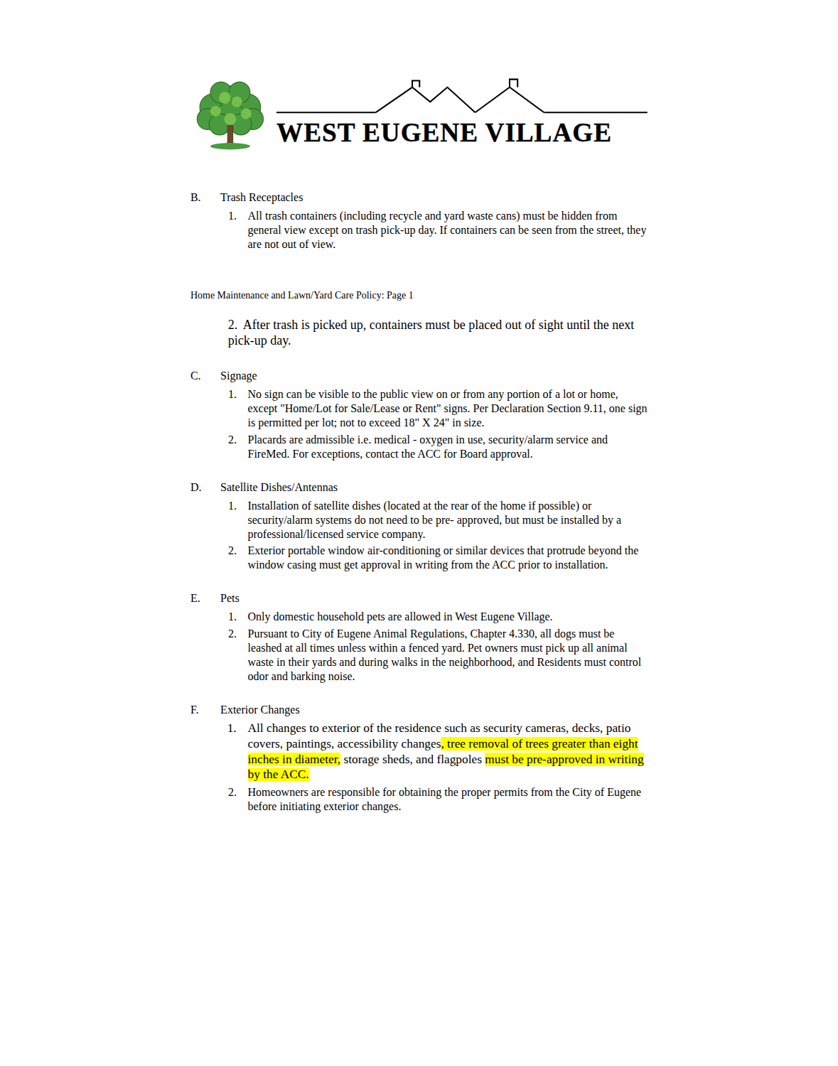WEST EUGENE VILLAGE
B. Trash Receptacles
All trash containers (including recycle and yard waste cans) must be hidden from general view except on trash pick-up day. If containers can be seen from the street, they are not out of view.
Home Maintenance and Lawn/Yard Care Policy: Page 1
2. After trash is picked up, containers must be placed out of sight until the next pick-up day.
C. Signage
No sign can be visible to the public view on or from any portion of a lot or home, except "Home/Lot for Sale/Lease or Rent" signs. Per Declaration Section 9.11, one sign is permitted per lot; not to exceed 18" X 24" in size.
Placards are admissible i.e. medical - oxygen in use, security/alarm service and FireMed. For exceptions, contact the ACC for Board approval.
D. Satellite Dishes/Antennas
Installation of satellite dishes (located at the rear of the home if possible) or security/alarm systems do not need to be pre- approved, but must be installed by a professional/licensed service company.
Exterior portable window air-conditioning or similar devices that protrude beyond the window casing must get approval in writing from the ACC prior to installation.
E. Pets
Only domestic household pets are allowed in West Eugene Village.
Pursuant to City of Eugene Animal Regulations, Chapter 4.330, all dogs must be leashed at all times unless within a fenced yard. Pet owners must pick up all animal waste in their yards and during walks in the neighborhood, and Residents must control odor and barking noise.
F. Exterior Changes
All changes to exterior of the residence such as security cameras, decks, patio covers, paintings, accessibility changes, tree removal of trees greater than eight inches in diameter, storage sheds, and flagpoles must be pre-approved in writing by the ACC.
Homeowners are responsible for obtaining the proper permits from the City of Eugene before initiating exterior changes.